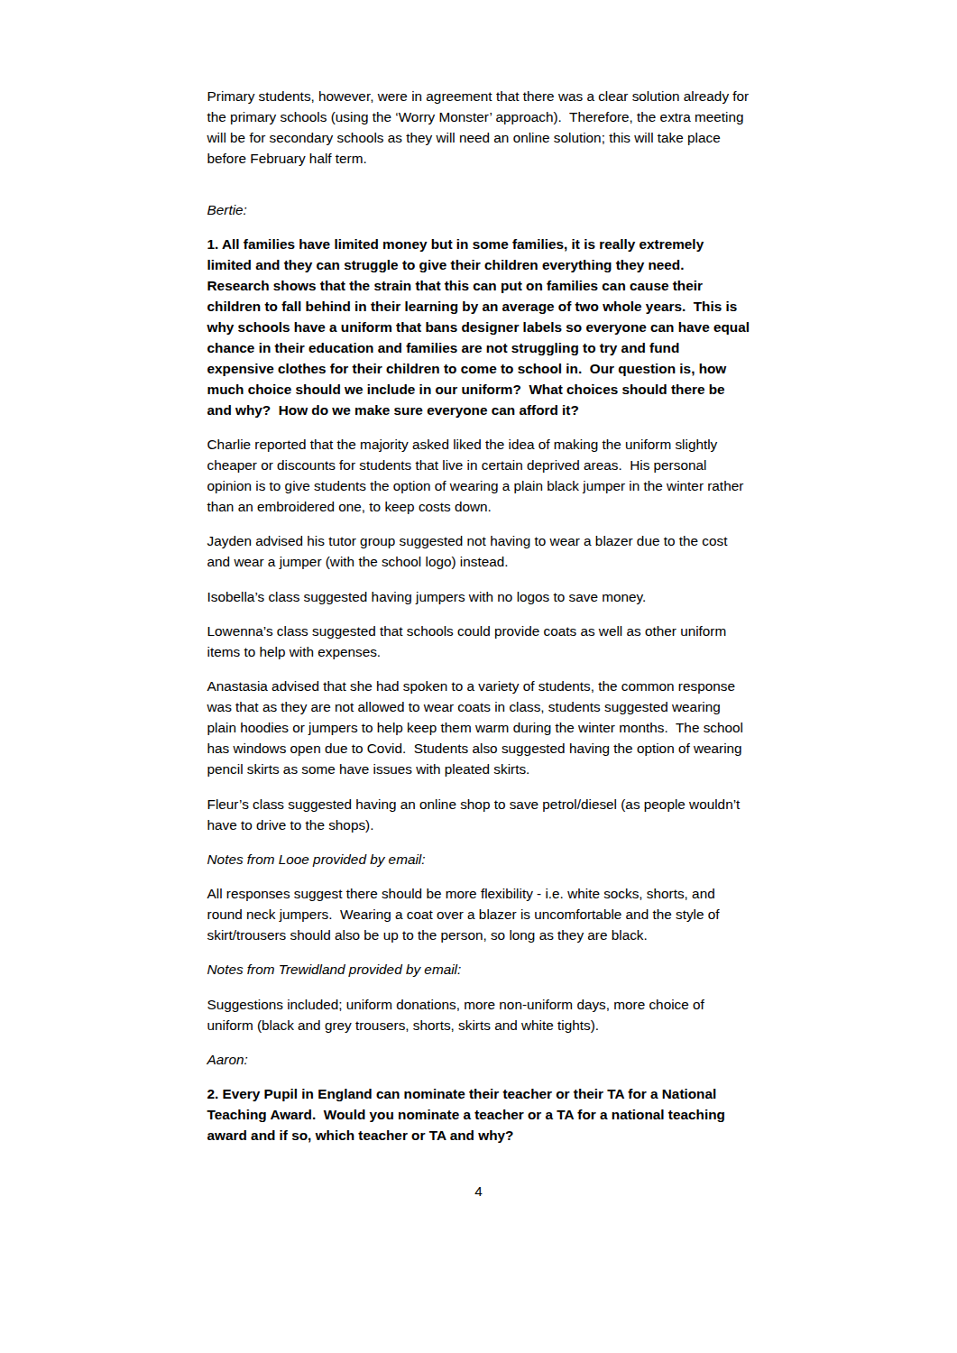Primary students, however, were in agreement that there was a clear solution already for the primary schools (using the ‘Worry Monster’ approach). Therefore, the extra meeting will be for secondary schools as they will need an online solution; this will take place before February half term.
Bertie:
1. All families have limited money but in some families, it is really extremely limited and they can struggle to give their children everything they need. Research shows that the strain that this can put on families can cause their children to fall behind in their learning by an average of two whole years. This is why schools have a uniform that bans designer labels so everyone can have equal chance in their education and families are not struggling to try and fund expensive clothes for their children to come to school in. Our question is, how much choice should we include in our uniform? What choices should there be and why? How do we make sure everyone can afford it?
Charlie reported that the majority asked liked the idea of making the uniform slightly cheaper or discounts for students that live in certain deprived areas. His personal opinion is to give students the option of wearing a plain black jumper in the winter rather than an embroidered one, to keep costs down.
Jayden advised his tutor group suggested not having to wear a blazer due to the cost and wear a jumper (with the school logo) instead.
Isobella’s class suggested having jumpers with no logos to save money.
Lowenna’s class suggested that schools could provide coats as well as other uniform items to help with expenses.
Anastasia advised that she had spoken to a variety of students, the common response was that as they are not allowed to wear coats in class, students suggested wearing plain hoodies or jumpers to help keep them warm during the winter months. The school has windows open due to Covid. Students also suggested having the option of wearing pencil skirts as some have issues with pleated skirts.
Fleur’s class suggested having an online shop to save petrol/diesel (as people wouldn’t have to drive to the shops).
Notes from Looe provided by email:
All responses suggest there should be more flexibility - i.e. white socks, shorts, and round neck jumpers. Wearing a coat over a blazer is uncomfortable and the style of skirt/trousers should also be up to the person, so long as they are black.
Notes from Trewidland provided by email:
Suggestions included; uniform donations, more non-uniform days, more choice of uniform (black and grey trousers, shorts, skirts and white tights).
Aaron:
2. Every Pupil in England can nominate their teacher or their TA for a National Teaching Award. Would you nominate a teacher or a TA for a national teaching award and if so, which teacher or TA and why?
4